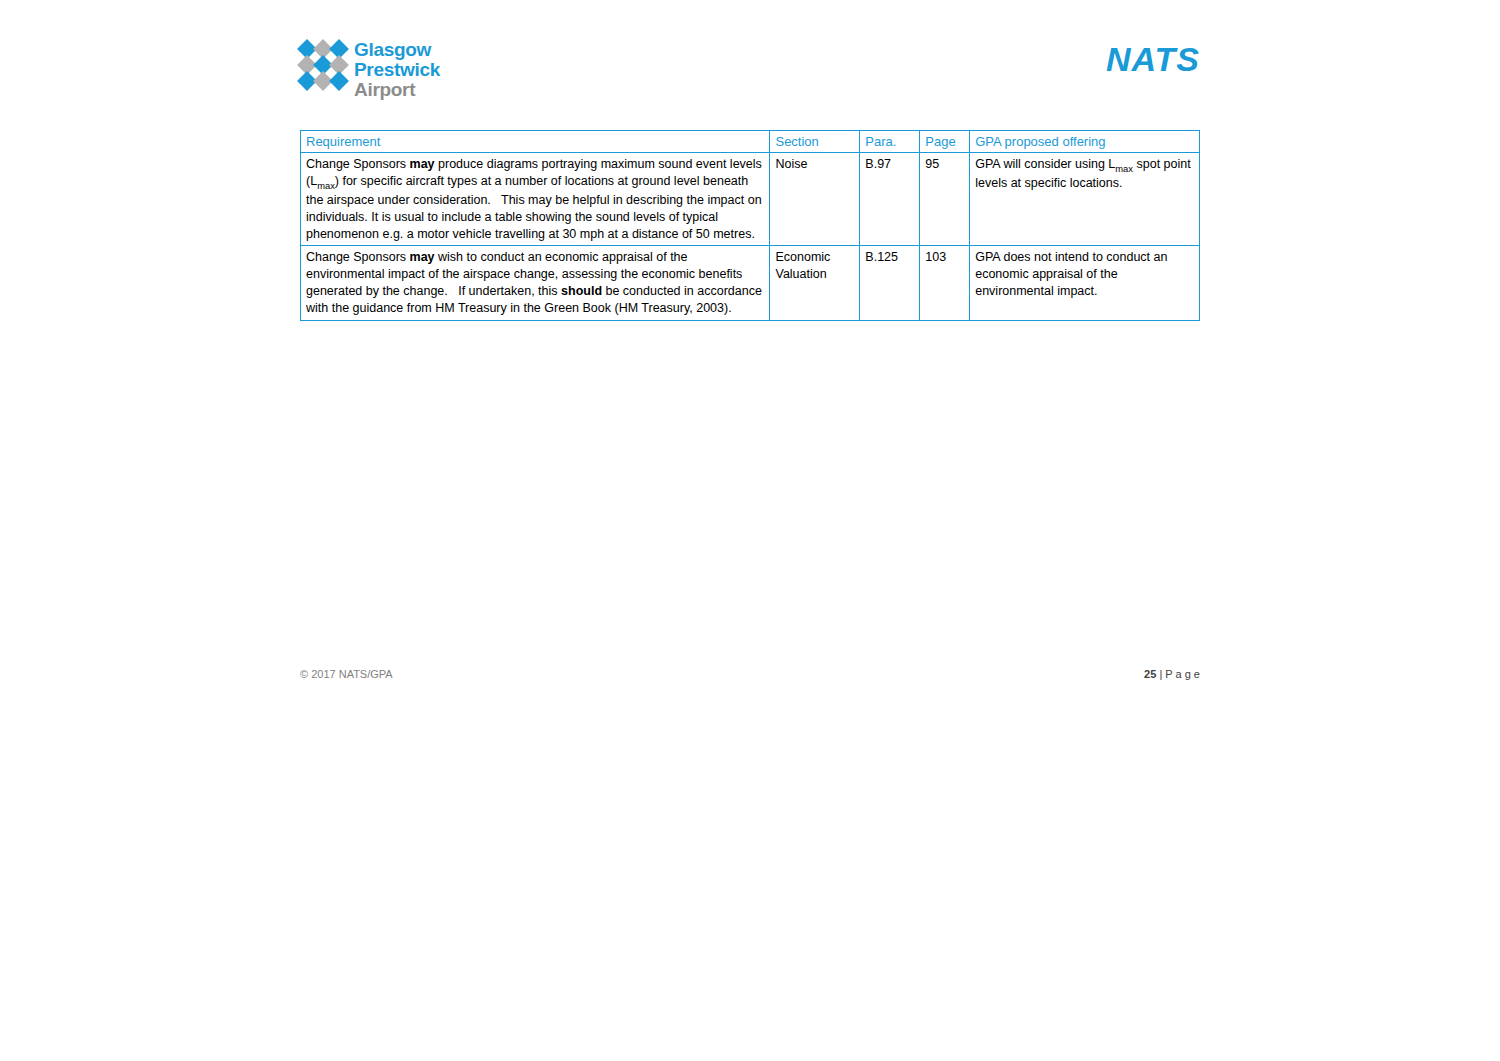Glasgow
Prestwick
Airport
NATS
| Requirement | Section | Para. | Page | GPA proposed offering |
| --- | --- | --- | --- | --- |
| Change Sponsors may produce diagrams portraying maximum sound event levels (L max ) for specific aircraft types at a number of locations at ground level beneath the airspace under consideration. This may be helpful in describing the impact on individuals. It is usual to include a table showing the sound levels of typical phenomenon e.g. a motor vehicle travelling at 30 mph at a distance of 50 metres. | Noise | B.97 | 95 | GPA will consider using L max spot point levels at specific locations. |
| Change Sponsors may wish to conduct an economic appraisal of the environmental impact of the airspace change, assessing the economic benefits generated by the change. If undertaken, this should be conducted in accordance with the guidance from HM Treasury in the Green Book (HM Treasury, 2003). | Economic Valuation | B.125 | 103 | GPA does not intend to conduct an economic appraisal of the environmental impact. |
© 2017 NATS/GPA
25 | P a g e